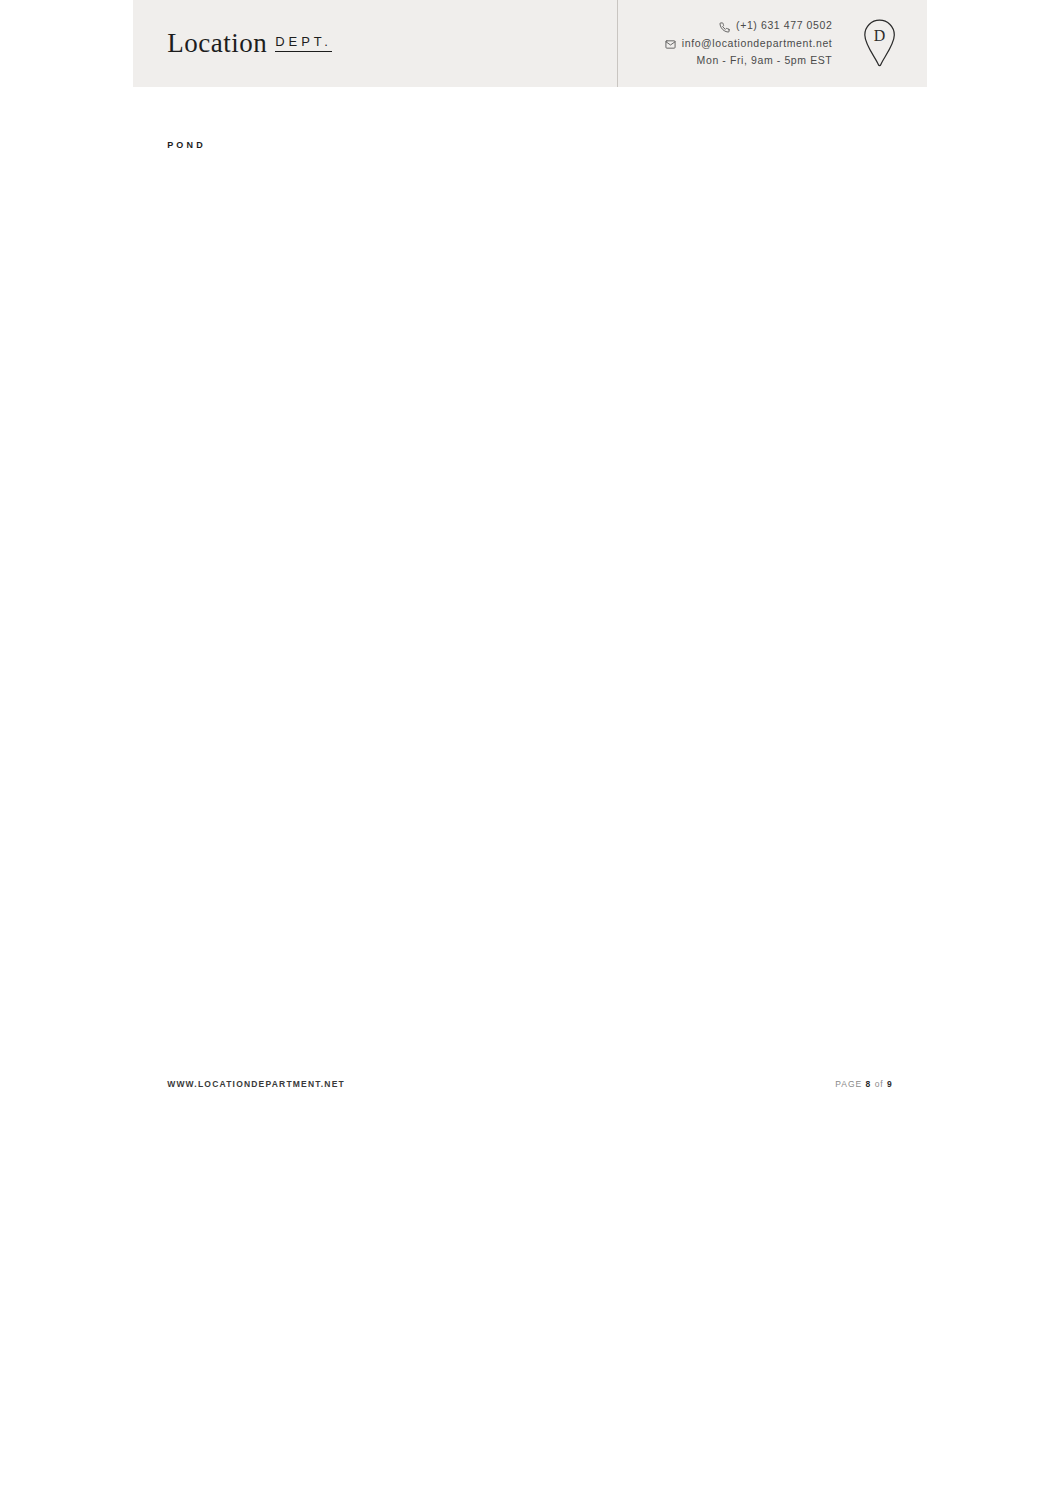Location DEPT.
(+1) 631 477 0502
info@locationdepartment.net
Mon - Fri, 9am - 5pm EST
D
Pond
WWW.LOCATIONDEPARTMENT.NET
PAGE 8 of 9